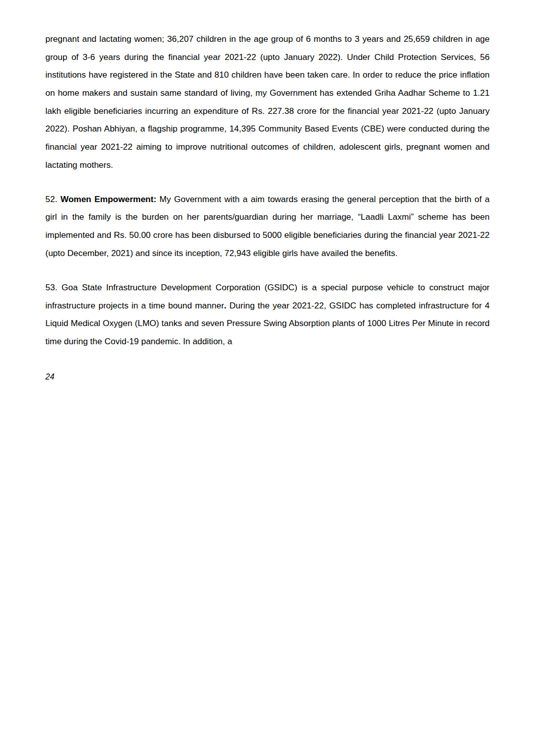pregnant and lactating women; 36,207 children in the age group of 6 months to 3 years and 25,659 children in age group of 3-6 years during the financial year 2021-22 (upto January 2022). Under Child Protection Services, 56 institutions have registered in the State and 810 children have been taken care. In order to reduce the price inflation on home makers and sustain same standard of living, my Government has extended Griha Aadhar Scheme to 1.21 lakh eligible beneficiaries incurring an expenditure of Rs. 227.38 crore for the financial year 2021-22 (upto January 2022). Poshan Abhiyan, a flagship programme, 14,395 Community Based Events (CBE) were conducted during the financial year 2021-22 aiming to improve nutritional outcomes of children, adolescent girls, pregnant women and lactating mothers.
52. Women Empowerment: My Government with a aim towards erasing the general perception that the birth of a girl in the family is the burden on her parents/guardian during her marriage, “Laadli Laxmi” scheme has been implemented and Rs. 50.00 crore has been disbursed to 5000 eligible beneficiaries during the financial year 2021-22 (upto December, 2021) and since its inception, 72,943 eligible girls have availed the benefits.
53. Goa State Infrastructure Development Corporation (GSIDC) is a special purpose vehicle to construct major infrastructure projects in a time bound manner. During the year 2021-22, GSIDC has completed infrastructure for 4 Liquid Medical Oxygen (LMO) tanks and seven Pressure Swing Absorption plants of 1000 Litres Per Minute in record time during the Covid-19 pandemic. In addition, a
24